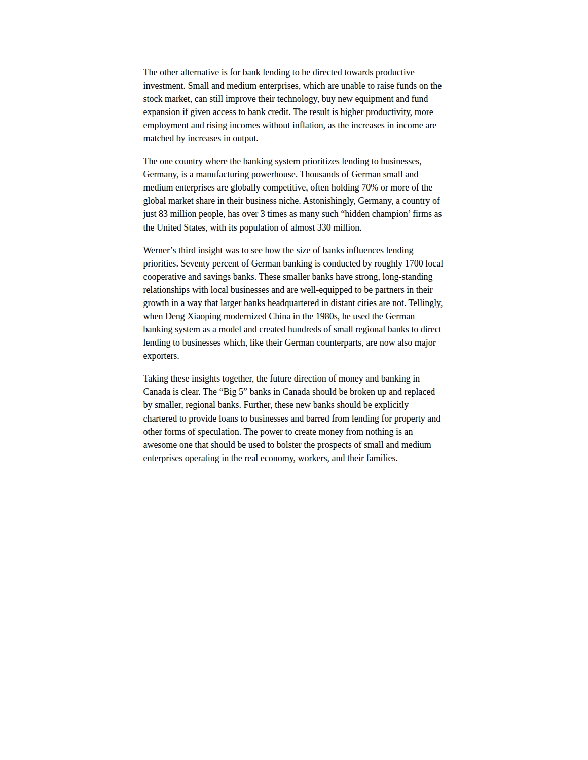The other alternative is for bank lending to be directed towards productive investment. Small and medium enterprises, which are unable to raise funds on the stock market, can still improve their technology, buy new equipment and fund expansion if given access to bank credit. The result is higher productivity, more employment and rising incomes without inflation, as the increases in income are matched by increases in output.
The one country where the banking system prioritizes lending to businesses, Germany, is a manufacturing powerhouse. Thousands of German small and medium enterprises are globally competitive, often holding 70% or more of the global market share in their business niche. Astonishingly, Germany, a country of just 83 million people, has over 3 times as many such “hidden champion’ firms as the United States, with its population of almost 330 million.
Werner’s third insight was to see how the size of banks influences lending priorities. Seventy percent of German banking is conducted by roughly 1700 local cooperative and savings banks. These smaller banks have strong, long-standing relationships with local businesses and are well-equipped to be partners in their growth in a way that larger banks headquartered in distant cities are not. Tellingly, when Deng Xiaoping modernized China in the 1980s, he used the German banking system as a model and created hundreds of small regional banks to direct lending to businesses which, like their German counterparts, are now also major exporters.
Taking these insights together, the future direction of money and banking in Canada is clear. The “Big 5” banks in Canada should be broken up and replaced by smaller, regional banks. Further, these new banks should be explicitly chartered to provide loans to businesses and barred from lending for property and other forms of speculation. The power to create money from nothing is an awesome one that should be used to bolster the prospects of small and medium enterprises operating in the real economy, workers, and their families.